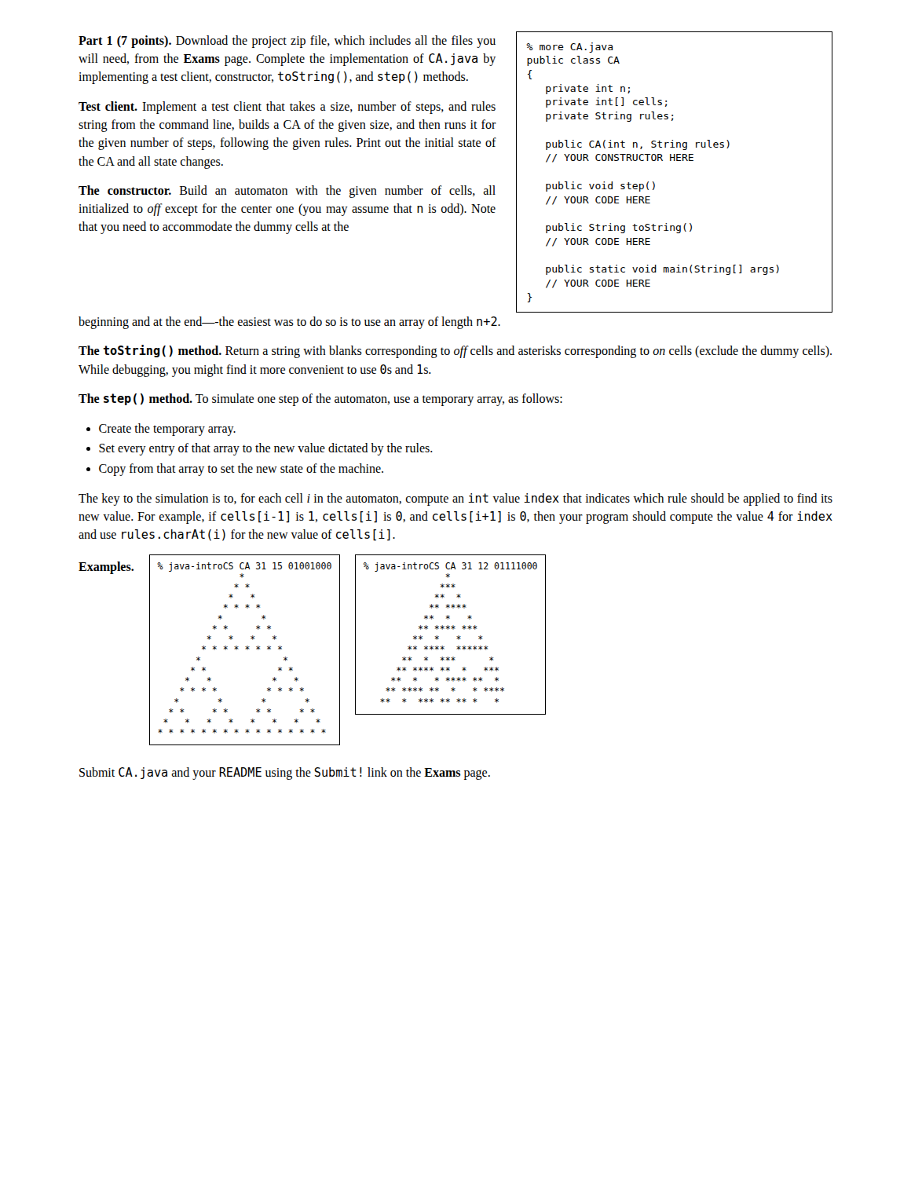Part 1 (7 points). Download the project zip file, which includes all the files you will need, from the Exams page. Complete the implementation of CA.java by implementing a test client, constructor, toString(), and step() methods.
Test client. Implement a test client that takes a size, number of steps, and rules string from the command line, builds a CA of the given size, and then runs it for the given number of steps, following the given rules. Print out the initial state of the CA and all state changes.
The constructor. Build an automaton with the given number of cells, all initialized to off except for the center one (you may assume that n is odd). Note that you need to accommodate the dummy cells at the
% more CA.java
public class CA
{
   private int n;
   private int[] cells;
   private String rules;

   public CA(int n, String rules)
   // YOUR CONSTRUCTOR HERE

   public void step()
   // YOUR CODE HERE

   public String toString()
   // YOUR CODE HERE

   public static void main(String[] args)
   // YOUR CODE HERE
}
beginning and at the end—-the easiest was to do so is to use an array of length n+2.
The toString() method. Return a string with blanks corresponding to off cells and asterisks corresponding to on cells (exclude the dummy cells). While debugging, you might find it more convenient to use 0s and 1s.
The step() method. To simulate one step of the automaton, use a temporary array, as follows:
Create the temporary array.
Set every entry of that array to the new value dictated by the rules.
Copy from that array to set the new state of the machine.
The key to the simulation is to, for each cell i in the automaton, compute an int value index that indicates which rule should be applied to find its new value. For example, if cells[i-1] is 1, cells[i] is 0, and cells[i+1] is 0, then your program should compute the value 4 for index and use rules.charAt(i) for the new value of cells[i].
Examples.
% java-introCS CA 31 15 01001000
               *
              * *
             *   *
            * * * *
           *       *
          * *     * *
         *   *   *   *
        * * * * * * * *
       *               *
      * *             * *
     *   *           *   *
    * * * *         * * * *
   *       *       *       *
  * *     * *     * *     * *
 *   *   *   *   *   *   *   *
* * * * * * * * * * * * * * * *
% java-introCS CA 31 12 01111000
               *
              ***
             **  *
            ** ****
           **  *   *
          ** **** ***
         **  *   *   *
        ** ****  ******
       **  *  ***      *
      ** **** **  *   ***
     **  *   * **** **  *
    ** **** **  *   * ****
   **  *  *** ** ** *   *
Submit CA.java and your README using the Submit! link on the Exams page.